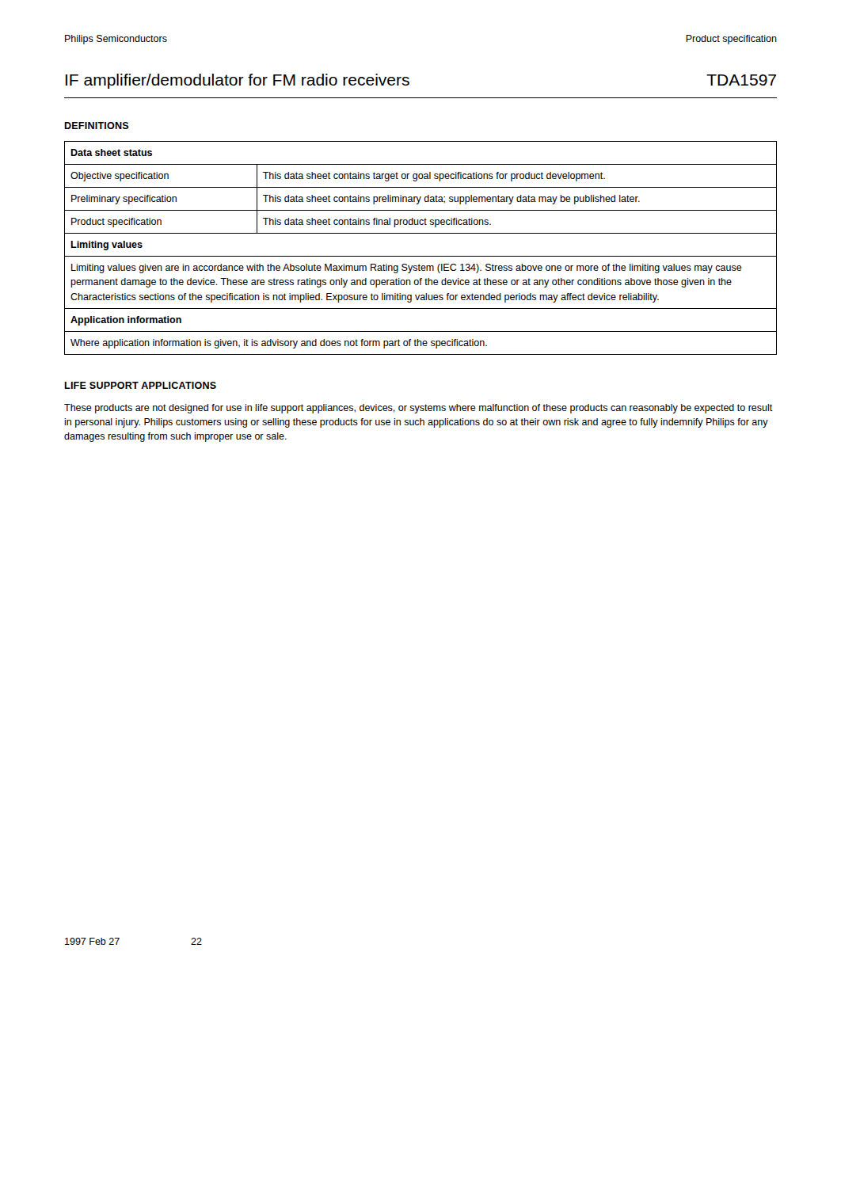Philips Semiconductors Product specification
IF amplifier/demodulator for FM radio receivers TDA1597
DEFINITIONS
| Data sheet status |
| Objective specification | This data sheet contains target or goal specifications for product development. |
| Preliminary specification | This data sheet contains preliminary data; supplementary data may be published later. |
| Product specification | This data sheet contains final product specifications. |
| Limiting values |
| Limiting values given are in accordance with the Absolute Maximum Rating System (IEC 134). Stress above one or more of the limiting values may cause permanent damage to the device. These are stress ratings only and operation of the device at these or at any other conditions above those given in the Characteristics sections of the specification is not implied. Exposure to limiting values for extended periods may affect device reliability. |
| Application information |
| Where application information is given, it is advisory and does not form part of the specification. |
LIFE SUPPORT APPLICATIONS
These products are not designed for use in life support appliances, devices, or systems where malfunction of these products can reasonably be expected to result in personal injury. Philips customers using or selling these products for use in such applications do so at their own risk and agree to fully indemnify Philips for any damages resulting from such improper use or sale.
1997 Feb 27 22